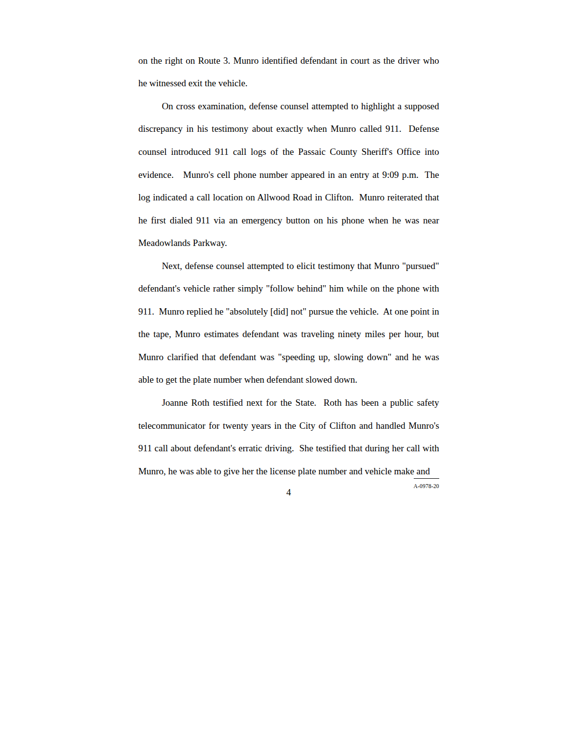on the right on Route 3. Munro identified defendant in court as the driver who he witnessed exit the vehicle.
On cross examination, defense counsel attempted to highlight a supposed discrepancy in his testimony about exactly when Munro called 911. Defense counsel introduced 911 call logs of the Passaic County Sheriff's Office into evidence. Munro's cell phone number appeared in an entry at 9:09 p.m. The log indicated a call location on Allwood Road in Clifton. Munro reiterated that he first dialed 911 via an emergency button on his phone when he was near Meadowlands Parkway.
Next, defense counsel attempted to elicit testimony that Munro "pursued" defendant's vehicle rather simply "follow behind" him while on the phone with 911. Munro replied he "absolutely [did] not" pursue the vehicle. At one point in the tape, Munro estimates defendant was traveling ninety miles per hour, but Munro clarified that defendant was "speeding up, slowing down" and he was able to get the plate number when defendant slowed down.
Joanne Roth testified next for the State. Roth has been a public safety telecommunicator for twenty years in the City of Clifton and handled Munro's 911 call about defendant's erratic driving. She testified that during her call with Munro, he was able to give her the license plate number and vehicle make and
4 A-0978-20